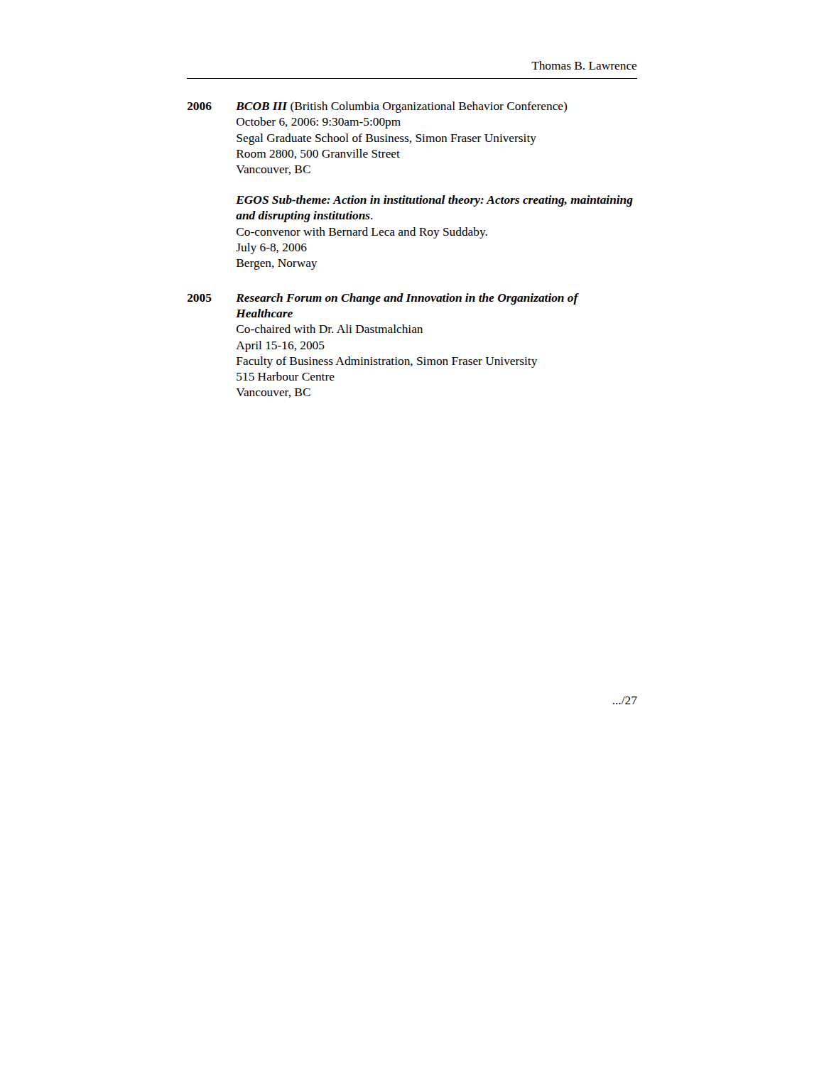Thomas B. Lawrence
2006
BCOB III (British Columbia Organizational Behavior Conference)
October 6, 2006: 9:30am-5:00pm
Segal Graduate School of Business, Simon Fraser University
Room 2800, 500 Granville Street
Vancouver, BC
EGOS Sub-theme: Action in institutional theory: Actors creating, maintaining and disrupting institutions.
Co-convenor with Bernard Leca and Roy Suddaby.
July 6-8, 2006
Bergen, Norway
2005
Research Forum on Change and Innovation in the Organization of Healthcare
Co-chaired with Dr. Ali Dastmalchian
April 15-16, 2005
Faculty of Business Administration, Simon Fraser University
515 Harbour Centre
Vancouver, BC
.../27